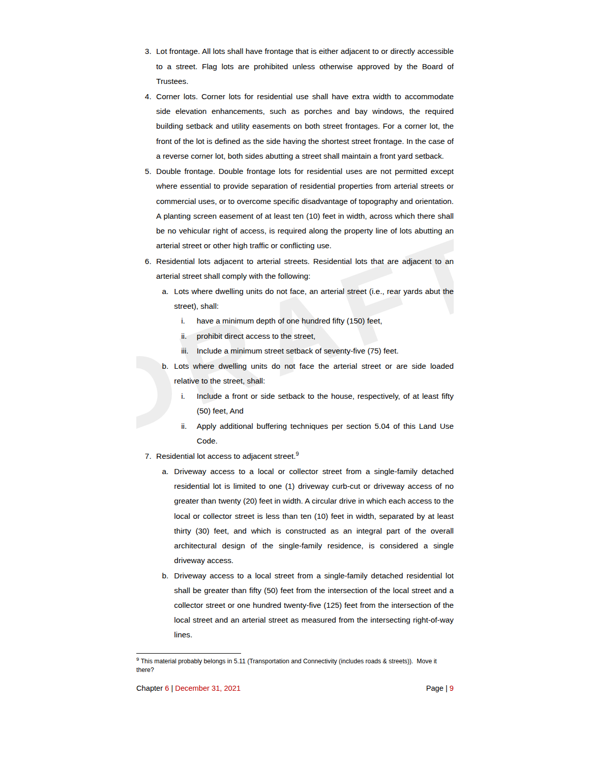DRAFT
3. Lot frontage. All lots shall have frontage that is either adjacent to or directly accessible to a street. Flag lots are prohibited unless otherwise approved by the Board of Trustees.
4. Corner lots. Corner lots for residential use shall have extra width to accommodate side elevation enhancements, such as porches and bay windows, the required building setback and utility easements on both street frontages. For a corner lot, the front of the lot is defined as the side having the shortest street frontage. In the case of a reverse corner lot, both sides abutting a street shall maintain a front yard setback.
5. Double frontage. Double frontage lots for residential uses are not permitted except where essential to provide separation of residential properties from arterial streets or commercial uses, or to overcome specific disadvantage of topography and orientation. A planting screen easement of at least ten (10) feet in width, across which there shall be no vehicular right of access, is required along the property line of lots abutting an arterial street or other high traffic or conflicting use.
6. Residential lots adjacent to arterial streets. Residential lots that are adjacent to an arterial street shall comply with the following:
a. Lots where dwelling units do not face, an arterial street (i.e., rear yards abut the street), shall:
i. have a minimum depth of one hundred fifty (150) feet,
ii. prohibit direct access to the street,
iii. Include a minimum street setback of seventy-five (75) feet.
b. Lots where dwelling units do not face the arterial street or are side loaded relative to the street, shall:
i. Include a front or side setback to the house, respectively, of at least fifty (50) feet, And
ii. Apply additional buffering techniques per section 5.04 of this Land Use Code.
7. Residential lot access to adjacent street.9
a. Driveway access to a local or collector street from a single-family detached residential lot is limited to one (1) driveway curb-cut or driveway access of no greater than twenty (20) feet in width. A circular drive in which each access to the local or collector street is less than ten (10) feet in width, separated by at least thirty (30) feet, and which is constructed as an integral part of the overall architectural design of the single-family residence, is considered a single driveway access.
b. Driveway access to a local street from a single-family detached residential lot shall be greater than fifty (50) feet from the intersection of the local street and a collector street or one hundred twenty-five (125) feet from the intersection of the local street and an arterial street as measured from the intersecting right-of-way lines.
9 This material probably belongs in 5.11 (Transportation and Connectivity (includes roads & streets)). Move it there?
Chapter 6 | December 31, 2021
Page | 9